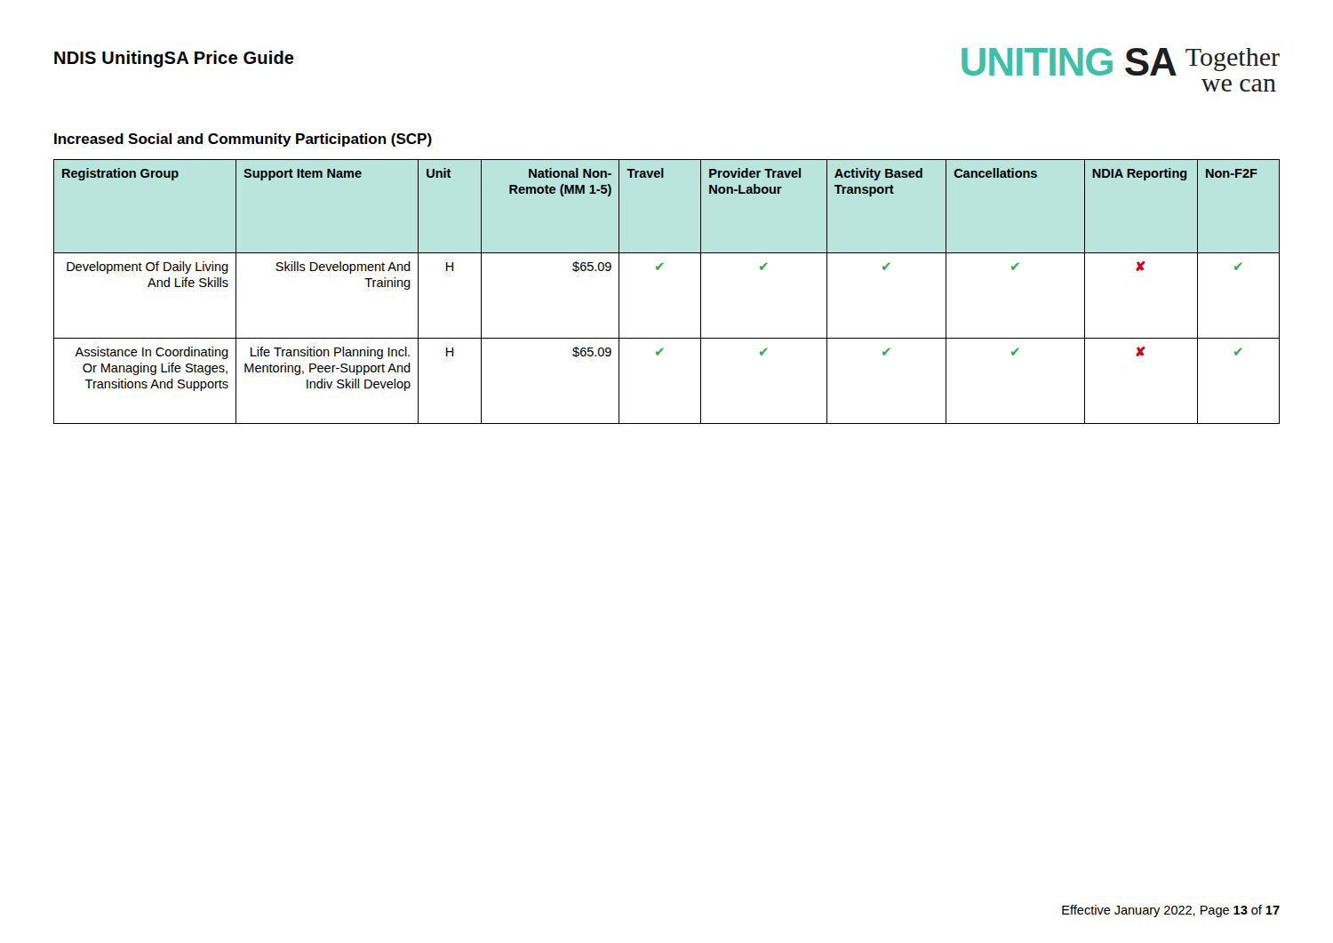NDIS UnitingSA Price Guide
UNITING SA
Together we can
Increased Social and Community Participation (SCP)
| Registration Group | Support Item Name | Unit | National Non-Remote (MM 1-5) | Travel | Provider Travel Non-Labour | Activity Based Transport | Cancellations | NDIA Reporting | Non-F2F |
| --- | --- | --- | --- | --- | --- | --- | --- | --- | --- |
| Development Of Daily Living And Life Skills | Skills Development And Training | H | $65.09 | ✔ | ✔ | ✔ | ✔ | ✘ | ✔ |
| Assistance In Coordinating Or Managing Life Stages, Transitions And Supports | Life Transition Planning Incl. Mentoring, Peer-Support And Indiv Skill Develop | H | $65.09 | ✔ | ✔ | ✔ | ✔ | ✘ | ✔ |
Effective January 2022, Page 13 of 17